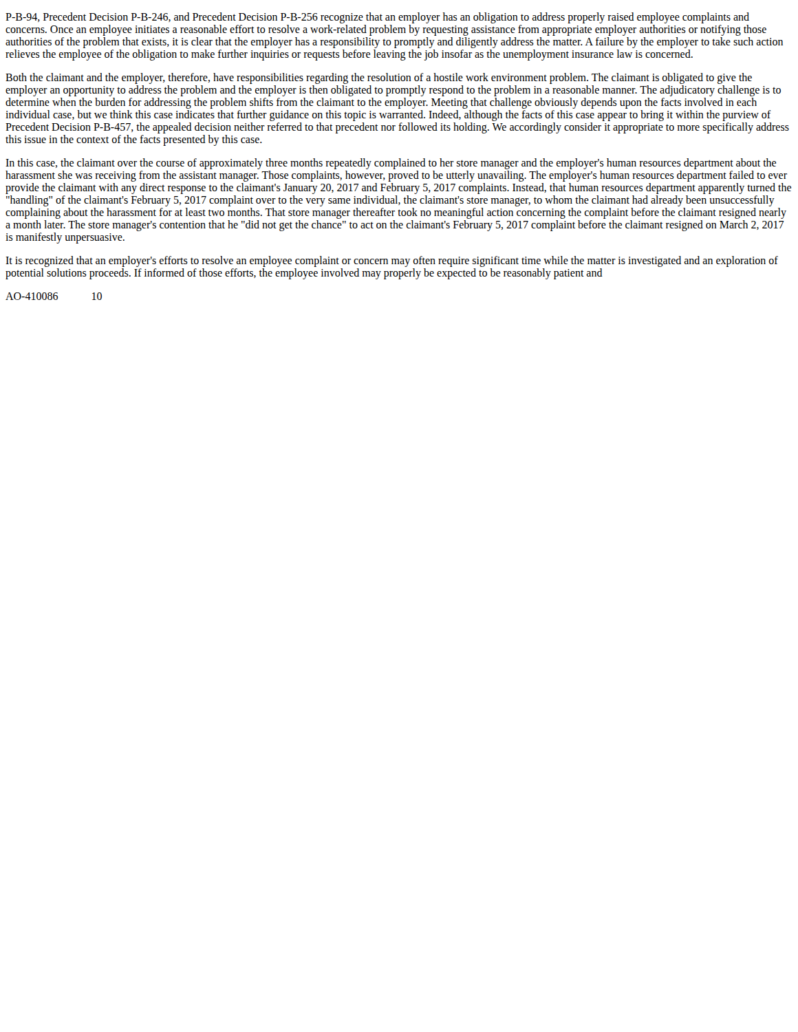P-B-94, Precedent Decision P-B-246, and Precedent Decision P-B-256 recognize that an employer has an obligation to address properly raised employee complaints and concerns. Once an employee initiates a reasonable effort to resolve a work-related problem by requesting assistance from appropriate employer authorities or notifying those authorities of the problem that exists, it is clear that the employer has a responsibility to promptly and diligently address the matter. A failure by the employer to take such action relieves the employee of the obligation to make further inquiries or requests before leaving the job insofar as the unemployment insurance law is concerned.
Both the claimant and the employer, therefore, have responsibilities regarding the resolution of a hostile work environment problem. The claimant is obligated to give the employer an opportunity to address the problem and the employer is then obligated to promptly respond to the problem in a reasonable manner. The adjudicatory challenge is to determine when the burden for addressing the problem shifts from the claimant to the employer. Meeting that challenge obviously depends upon the facts involved in each individual case, but we think this case indicates that further guidance on this topic is warranted. Indeed, although the facts of this case appear to bring it within the purview of Precedent Decision P-B-457, the appealed decision neither referred to that precedent nor followed its holding. We accordingly consider it appropriate to more specifically address this issue in the context of the facts presented by this case.
In this case, the claimant over the course of approximately three months repeatedly complained to her store manager and the employer's human resources department about the harassment she was receiving from the assistant manager. Those complaints, however, proved to be utterly unavailing. The employer's human resources department failed to ever provide the claimant with any direct response to the claimant's January 20, 2017 and February 5, 2017 complaints. Instead, that human resources department apparently turned the "handling" of the claimant's February 5, 2017 complaint over to the very same individual, the claimant's store manager, to whom the claimant had already been unsuccessfully complaining about the harassment for at least two months. That store manager thereafter took no meaningful action concerning the complaint before the claimant resigned nearly a month later. The store manager's contention that he "did not get the chance" to act on the claimant's February 5, 2017 complaint before the claimant resigned on March 2, 2017 is manifestly unpersuasive.
It is recognized that an employer's efforts to resolve an employee complaint or concern may often require significant time while the matter is investigated and an exploration of potential solutions proceeds. If informed of those efforts, the employee involved may properly be expected to be reasonably patient and
AO-410086 10